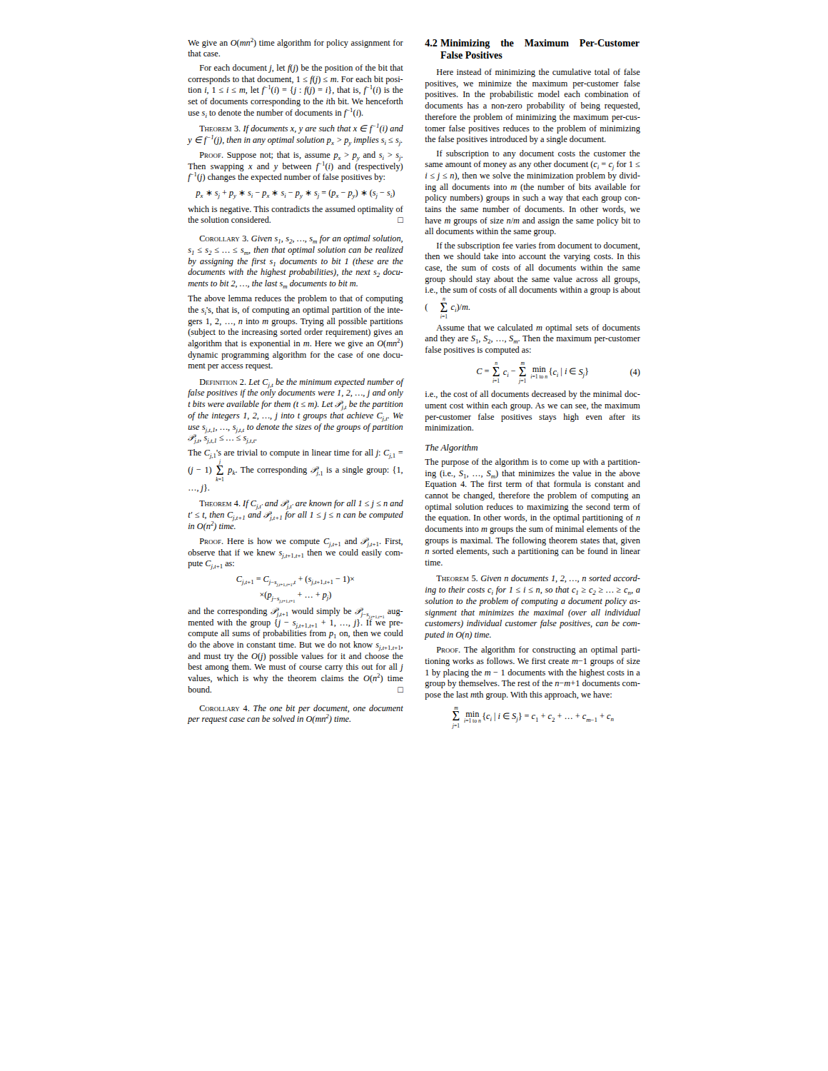We give an O(mn2) time algorithm for policy assignment for that case.
For each document j, let f(j) be the position of the bit that corresponds to that document, 1 ≤ f(j) ≤ m. For each bit position i, 1 ≤ i ≤ m, let f−1(i) = {j : f(j) = i}, that is, f−1(i) is the set of documents corresponding to the ith bit. We henceforth use si to denote the number of documents in f−1(i).
Theorem 3. If documents x, y are such that x ∈ f−1(i) and y ∈ f−1(j), then in any optimal solution px > py implies si ≤ sj.
Proof. Suppose not; that is, assume px > py and si > sj. Then swapping x and y between f−1(i) and (respectively) f−1(j) changes the expected number of false positives by:
px ∗ sj + py ∗ si − px ∗ si − py ∗ sj = (px − py) ∗ (sj − si)
which is negative. This contradicts the assumed optimality of the solution considered. □
Corollary 3. Given s1, s2, …, sm for an optimal solution, s1 ≤ s2 ≤ … ≤ sm, then that optimal solution can be realized by assigning the first s1 documents to bit 1 (these are the documents with the highest probabilities), the next s2 documents to bit 2, …, the last sm documents to bit m.
The above lemma reduces the problem to that of computing the si's, that is, of computing an optimal partition of the integers 1, 2, …, n into m groups. Trying all possible partitions (subject to the increasing sorted order requirement) gives an algorithm that is exponential in m. Here we give an O(mn2) dynamic programming algorithm for the case of one document per access request.
Definition 2. Let Cj,t be the minimum expected number of false positives if the only documents were 1, 2, …, j and only t bits were available for them (t ≤ m). Let 𝒫j,t be the partition of the integers 1, 2, …, j into t groups that achieve Cj,t. We use sj,t,1, …, sj,t,t to denote the sizes of the groups of partition 𝒫j,t, sj,t,1 ≤ … ≤ sj,t,t.
The Cj,1's are trivial to compute in linear time for all j: Cj,1 = (j − 1) jΣk=1 pk. The corresponding 𝒫j,1 is a single group: {1, …, j}.
Theorem 4. If Cj,t′ and 𝒫j,t′ are known for all 1 ≤ j ≤ n and t′ ≤ t, then Cj,t+1 and 𝒫j,t+1 for all 1 ≤ j ≤ n can be computed in O(n2) time.
Proof. Here is how we compute Cj,t+1 and 𝒫j,t+1. First, observe that if we knew sj,t+1,t+1 then we could easily compute Cj,t+1 as:
Cj,t+1 = Cj−sj,t+1,t+1,t + (sj,t+1,t+1 − 1)×
×(pj−sj,t+1,t+1 + … + pj)
and the corresponding 𝒫j,t+1 would simply be 𝒫j−sj,t+1,t+1 augmented with the group {j − sj,t+1,t+1 + 1, …, j}. If we pre-compute all sums of probabilities from p1 on, then we could do the above in constant time. But we do not know sj,t+1,t+1, and must try the O(j) possible values for it and choose the best among them. We must of course carry this out for all j values, which is why the theorem claims the O(n2) time bound. □
Corollary 4. The one bit per document, one document per request case can be solved in O(mn2) time.
4.2 Minimizing the Maximum Per-Customer False Positives
Here instead of minimizing the cumulative total of false positives, we minimize the maximum per-customer false positives. In the probabilistic model each combination of documents has a non-zero probability of being requested, therefore the problem of minimizing the maximum per-customer false positives reduces to the problem of minimizing the false positives introduced by a single document.
If subscription to any document costs the customer the same amount of money as any other document (ci = cj for 1 ≤ i ≤ j ≤ n), then we solve the minimization problem by dividing all documents into m (the number of bits available for policy numbers) groups in such a way that each group contains the same number of documents. In other words, we have m groups of size n/m and assign the same policy bit to all documents within the same group.
If the subscription fee varies from document to document, then we should take into account the varying costs. In this case, the sum of costs of all documents within the same group should stay about the same value across all groups, i.e., the sum of costs of all documents within a group is about (nΣi=1 ci)/m.
Assume that we calculated m optimal sets of documents and they are S1, S2, …, Sm. Then the maximum per-customer false positives is computed as:
C = nΣi=1 ci − mΣj=1 min i=1 to n{ci | i ∈ Sj} (4)
i.e., the cost of all documents decreased by the minimal document cost within each group. As we can see, the maximum per-customer false positives stays high even after its minimization.
The Algorithm
The purpose of the algorithm is to come up with a partitioning (i.e., S1, …, Sm) that minimizes the value in the above Equation 4. The first term of that formula is constant and cannot be changed, therefore the problem of computing an optimal solution reduces to maximizing the second term of the equation. In other words, in the optimal partitioning of n documents into m groups the sum of minimal elements of the groups is maximal. The following theorem states that, given n sorted elements, such a partitioning can be found in linear time.
Theorem 5. Given n documents 1, 2, …, n sorted according to their costs ci for 1 ≤ i ≤ n, so that c1 ≥ c2 ≥ … ≥ cn, a solution to the problem of computing a document policy assignment that minimizes the maximal (over all individual customers) individual customer false positives, can be computed in O(n) time.
Proof. The algorithm for constructing an optimal partitioning works as follows. We first create m−1 groups of size 1 by placing the m − 1 documents with the highest costs in a group by themselves. The rest of the n−m+1 documents compose the last mth group. With this approach, we have:
mΣj=1 min i=1 to n{ci | i ∈ Sj} = c1 + c2 + … + cm−1 + cn